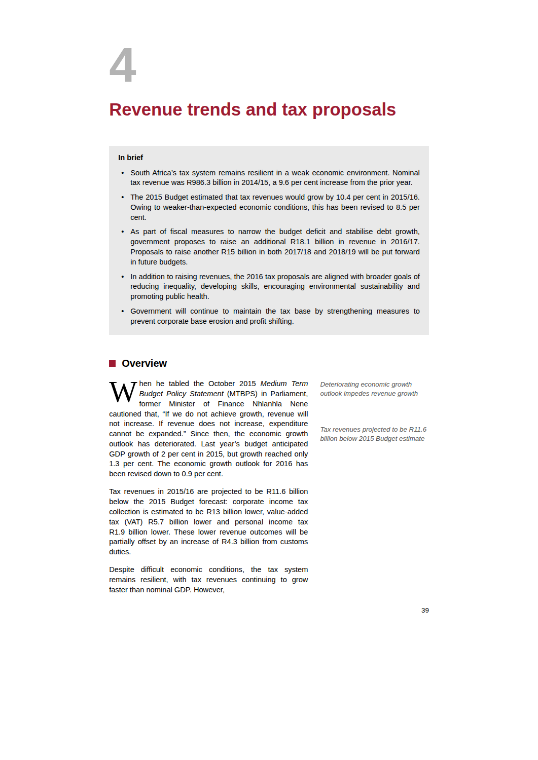4
Revenue trends and tax proposals
In brief
South Africa’s tax system remains resilient in a weak economic environment. Nominal tax revenue was R986.3 billion in 2014/15, a 9.6 per cent increase from the prior year.
The 2015 Budget estimated that tax revenues would grow by 10.4 per cent in 2015/16. Owing to weaker-than-expected economic conditions, this has been revised to 8.5 per cent.
As part of fiscal measures to narrow the budget deficit and stabilise debt growth, government proposes to raise an additional R18.1 billion in revenue in 2016/17. Proposals to raise another R15 billion in both 2017/18 and 2018/19 will be put forward in future budgets.
In addition to raising revenues, the 2016 tax proposals are aligned with broader goals of reducing inequality, developing skills, encouraging environmental sustainability and promoting public health.
Government will continue to maintain the tax base by strengthening measures to prevent corporate base erosion and profit shifting.
Overview
When he tabled the October 2015 Medium Term Budget Policy Statement (MTBPS) in Parliament, former Minister of Finance Nhlanhla Nene cautioned that, “If we do not achieve growth, revenue will not increase. If revenue does not increase, expenditure cannot be expanded.” Since then, the economic growth outlook has deteriorated. Last year’s budget anticipated GDP growth of 2 per cent in 2015, but growth reached only 1.3 per cent. The economic growth outlook for 2016 has been revised down to 0.9 per cent.
Tax revenues in 2015/16 are projected to be R11.6 billion below the 2015 Budget forecast: corporate income tax collection is estimated to be R13 billion lower, value-added tax (VAT) R5.7 billion lower and personal income tax R1.9 billion lower. These lower revenue outcomes will be partially offset by an increase of R4.3 billion from customs duties.
Despite difficult economic conditions, the tax system remains resilient, with tax revenues continuing to grow faster than nominal GDP. However,
Deteriorating economic growth outlook impedes revenue growth
Tax revenues projected to be R11.6 billion below 2015 Budget estimate
39